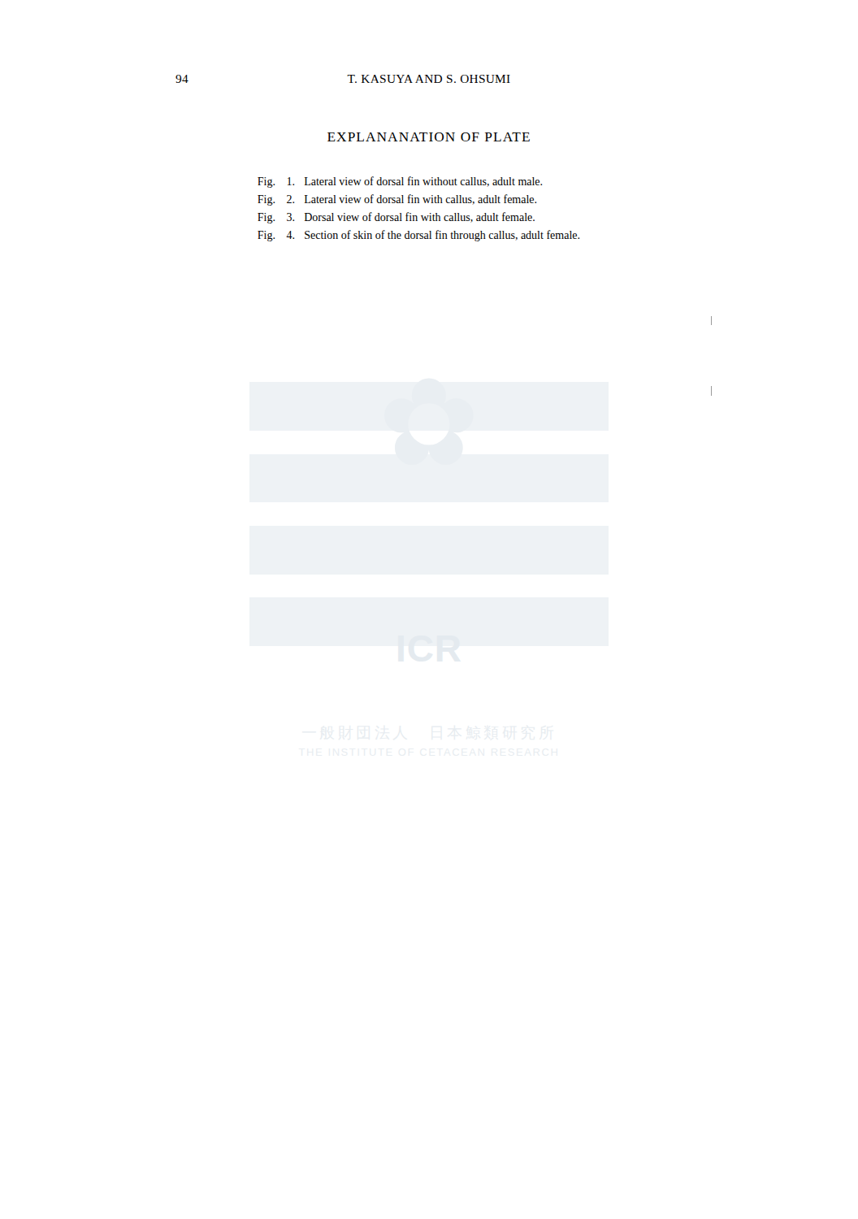94
T. KASUYA AND S. OHSUMI
EXPLANANATION OF PLATE
Fig. 1. Lateral view of dorsal fin without callus, adult male.
Fig. 2. Lateral view of dorsal fin with callus, adult female.
Fig. 3. Dorsal view of dorsal fin with callus, adult female.
Fig. 4. Section of skin of the dorsal fin through callus, adult female.
✿
ICR
一般財団法人　日本鯨類研究所
THE INSTITUTE OF CETACEAN RESEARCH